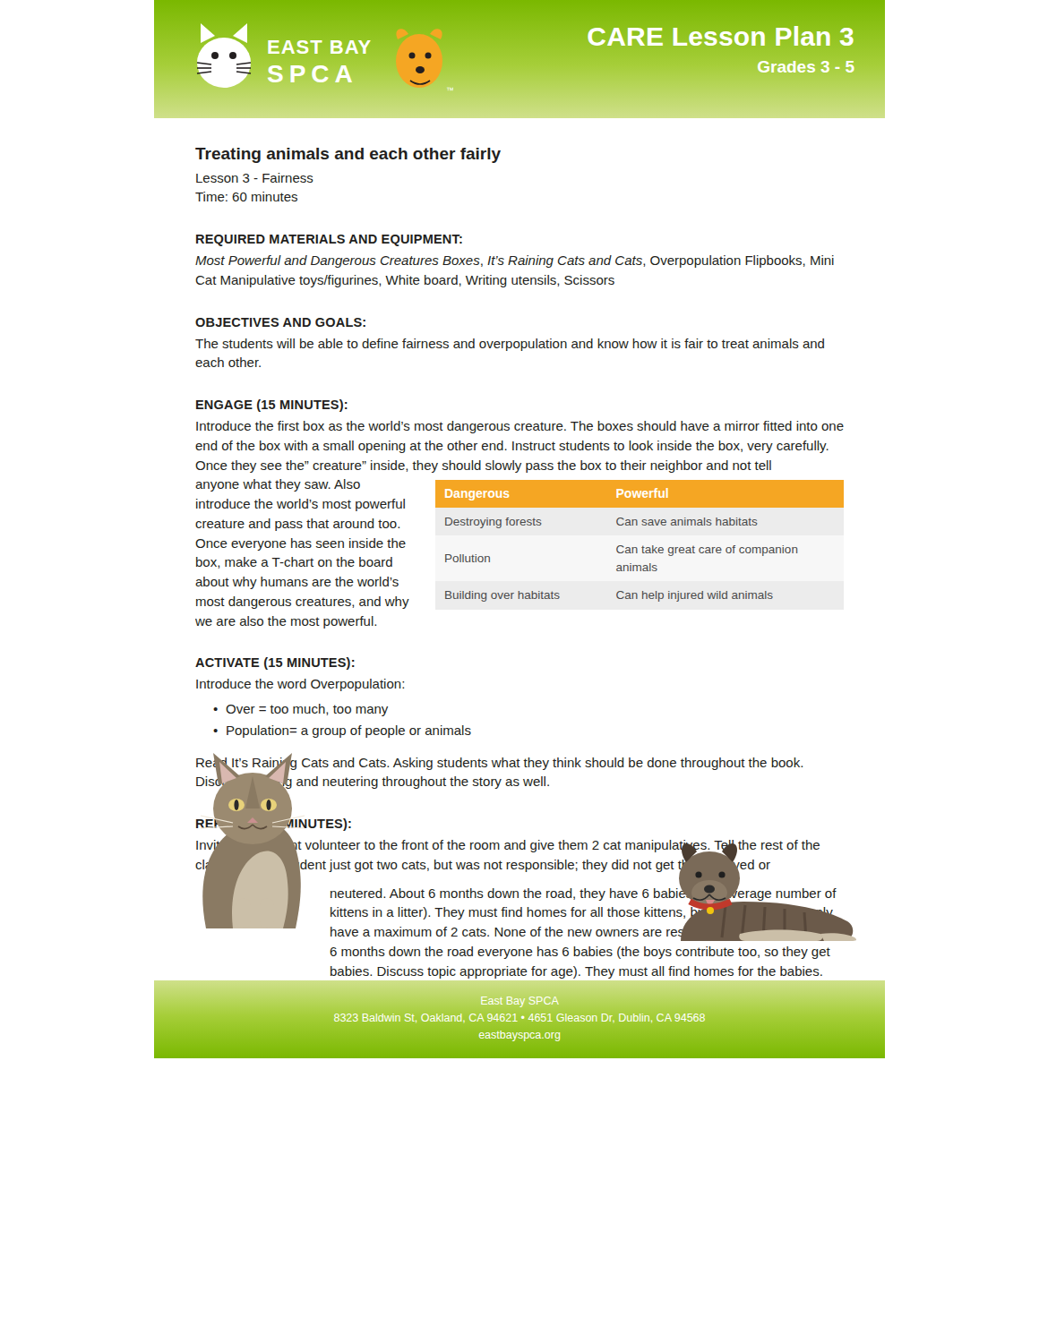EAST BAY SPCA ™
CARE Lesson Plan 3
Grades 3 - 5
Treating animals and each other fairly
Lesson 3 - Fairness Time: 60 minutes
Required Materials and Equipment:
Most Powerful and Dangerous Creatures Boxes, It’s Raining Cats and Cats, Overpopulation Flipbooks, Mini Cat Manipulative toys/figurines, White board, Writing utensils, Scissors
Objectives and Goals:
The students will be able to define fairness and overpopulation and know how it is fair to treat animals and each other.
Engage (15 minutes):
Introduce the first box as the world’s most dangerous creature. The boxes should have a mirror fitted into one end of the box with a small opening at the other end. Instruct students to look inside the box, very carefully. Once they see the” creature” inside, they should slowly pass the box to their neighbor and not tell
| Dangerous | Powerful |
| --- | --- |
| Destroying forests | Can save animals habitats |
| Pollution | Can take great care of companion animals |
| Building over habitats | Can help injured wild animals |
anyone what they saw. Also introduce the world’s most powerful creature and pass that around too. Once everyone has seen inside the box, make a T-chart on the board about why humans are the world’s most dangerous creatures, and why we are also the most powerful.
Activate (15 minutes):
Introduce the word Overpopulation:
Over = too much, too many
Population= a group of people or animals
Read It’s Raining Cats and Cats. Asking students what they think should be done throughout the book. Discuss spaying and neutering throughout the story as well.
Reflect (25 minutes):
Invite one student volunteer to the front of the room and give them 2 cat manipulatives. Tell the rest of the class that that student just got two cats, but was not responsible; they did not get them spayed or
neutered. About 6 months down the road, they have 6 babies (the average number of kittens in a litter). They must find homes for all those kittens, but each home can only have a maximum of 2 cats. None of the new owners are responsible either, so another 6 months down the road everyone has 6 babies (the boys contribute too, so they get babies. Discuss topic appropriate for age). They must all find homes for the babies.
East Bay SPCA
8323 Baldwin St, Oakland, CA 94621 • 4651 Gleason Dr, Dublin, CA 94568
eastbayspca.org